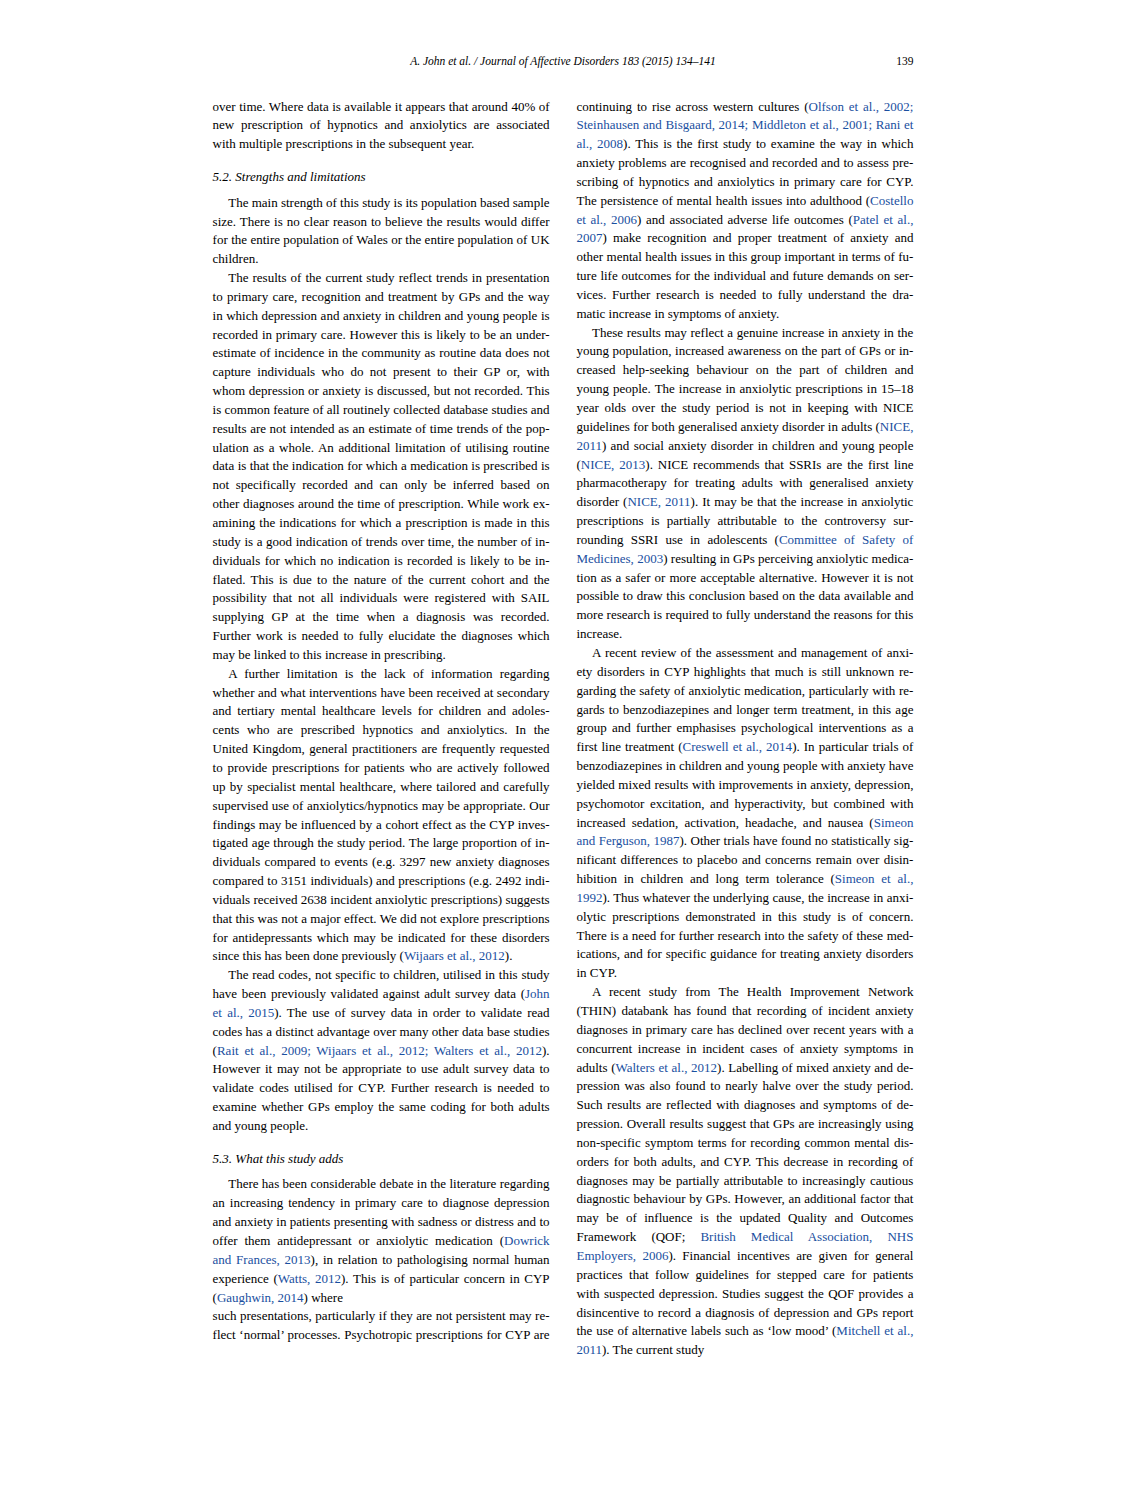A. John et al. / Journal of Affective Disorders 183 (2015) 134–141
139
over time. Where data is available it appears that around 40% of new prescription of hypnotics and anxiolytics are associated with multiple prescriptions in the subsequent year.
5.2. Strengths and limitations
The main strength of this study is its population based sample size. There is no clear reason to believe the results would differ for the entire population of Wales or the entire population of UK children.
The results of the current study reflect trends in presentation to primary care, recognition and treatment by GPs and the way in which depression and anxiety in children and young people is recorded in primary care. However this is likely to be an under-estimate of incidence in the community as routine data does not capture individuals who do not present to their GP or, with whom depression or anxiety is discussed, but not recorded. This is common feature of all routinely collected database studies and results are not intended as an estimate of time trends of the population as a whole. An additional limitation of utilising routine data is that the indication for which a medication is prescribed is not specifically recorded and can only be inferred based on other diagnoses around the time of prescription. While work examining the indications for which a prescription is made in this study is a good indication of trends over time, the number of individuals for which no indication is recorded is likely to be inflated. This is due to the nature of the current cohort and the possibility that not all individuals were registered with SAIL supplying GP at the time when a diagnosis was recorded. Further work is needed to fully elucidate the diagnoses which may be linked to this increase in prescribing.
A further limitation is the lack of information regarding whether and what interventions have been received at secondary and tertiary mental healthcare levels for children and adolescents who are prescribed hypnotics and anxiolytics. In the United Kingdom, general practitioners are frequently requested to provide prescriptions for patients who are actively followed up by specialist mental healthcare, where tailored and carefully supervised use of anxiolytics/hypnotics may be appropriate. Our findings may be influenced by a cohort effect as the CYP investigated age through the study period. The large proportion of individuals compared to events (e.g. 3297 new anxiety diagnoses compared to 3151 individuals) and prescriptions (e.g. 2492 individuals received 2638 incident anxiolytic prescriptions) suggests that this was not a major effect. We did not explore prescriptions for antidepressants which may be indicated for these disorders since this has been done previously (Wijaars et al., 2012).
The read codes, not specific to children, utilised in this study have been previously validated against adult survey data (John et al., 2015). The use of survey data in order to validate read codes has a distinct advantage over many other data base studies (Rait et al., 2009; Wijaars et al., 2012; Walters et al., 2012). However it may not be appropriate to use adult survey data to validate codes utilised for CYP. Further research is needed to examine whether GPs employ the same coding for both adults and young people.
5.3. What this study adds
There has been considerable debate in the literature regarding an increasing tendency in primary care to diagnose depression and anxiety in patients presenting with sadness or distress and to offer them antidepressant or anxiolytic medication (Dowrick and Frances, 2013), in relation to pathologising normal human experience (Watts, 2012). This is of particular concern in CYP (Gaughwin, 2014) where
such presentations, particularly if they are not persistent may reflect ‘normal’ processes. Psychotropic prescriptions for CYP are continuing to rise across western cultures (Olfson et al., 2002; Steinhausen and Bisgaard, 2014; Middleton et al., 2001; Rani et al., 2008). This is the first study to examine the way in which anxiety problems are recognised and recorded and to assess prescribing of hypnotics and anxiolytics in primary care for CYP. The persistence of mental health issues into adulthood (Costello et al., 2006) and associated adverse life outcomes (Patel et al., 2007) make recognition and proper treatment of anxiety and other mental health issues in this group important in terms of future life outcomes for the individual and future demands on services. Further research is needed to fully understand the dramatic increase in symptoms of anxiety.
These results may reflect a genuine increase in anxiety in the young population, increased awareness on the part of GPs or increased help-seeking behaviour on the part of children and young people. The increase in anxiolytic prescriptions in 15–18 year olds over the study period is not in keeping with NICE guidelines for both generalised anxiety disorder in adults (NICE, 2011) and social anxiety disorder in children and young people (NICE, 2013). NICE recommends that SSRIs are the first line pharmacotherapy for treating adults with generalised anxiety disorder (NICE, 2011). It may be that the increase in anxiolytic prescriptions is partially attributable to the controversy surrounding SSRI use in adolescents (Committee of Safety of Medicines, 2003) resulting in GPs perceiving anxiolytic medication as a safer or more acceptable alternative. However it is not possible to draw this conclusion based on the data available and more research is required to fully understand the reasons for this increase.
A recent review of the assessment and management of anxiety disorders in CYP highlights that much is still unknown regarding the safety of anxiolytic medication, particularly with regards to benzodiazepines and longer term treatment, in this age group and further emphasises psychological interventions as a first line treatment (Creswell et al., 2014). In particular trials of benzodiazepines in children and young people with anxiety have yielded mixed results with improvements in anxiety, depression, psychomotor excitation, and hyperactivity, but combined with increased sedation, activation, headache, and nausea (Simeon and Ferguson, 1987). Other trials have found no statistically significant differences to placebo and concerns remain over disinhibition in children and long term tolerance (Simeon et al., 1992). Thus whatever the underlying cause, the increase in anxiolytic prescriptions demonstrated in this study is of concern. There is a need for further research into the safety of these medications, and for specific guidance for treating anxiety disorders in CYP.
A recent study from The Health Improvement Network (THIN) databank has found that recording of incident anxiety diagnoses in primary care has declined over recent years with a concurrent increase in incident cases of anxiety symptoms in adults (Walters et al., 2012). Labelling of mixed anxiety and depression was also found to nearly halve over the study period. Such results are reflected with diagnoses and symptoms of depression. Overall results suggest that GPs are increasingly using non-specific symptom terms for recording common mental disorders for both adults, and CYP. This decrease in recording of diagnoses may be partially attributable to increasingly cautious diagnostic behaviour by GPs. However, an additional factor that may be of influence is the updated Quality and Outcomes Framework (QOF; British Medical Association, NHS Employers, 2006). Financial incentives are given for general practices that follow guidelines for stepped care for patients with suspected depression. Studies suggest the QOF provides a disincentive to record a diagnosis of depression and GPs report the use of alternative labels such as ‘low mood’ (Mitchell et al., 2011). The current study